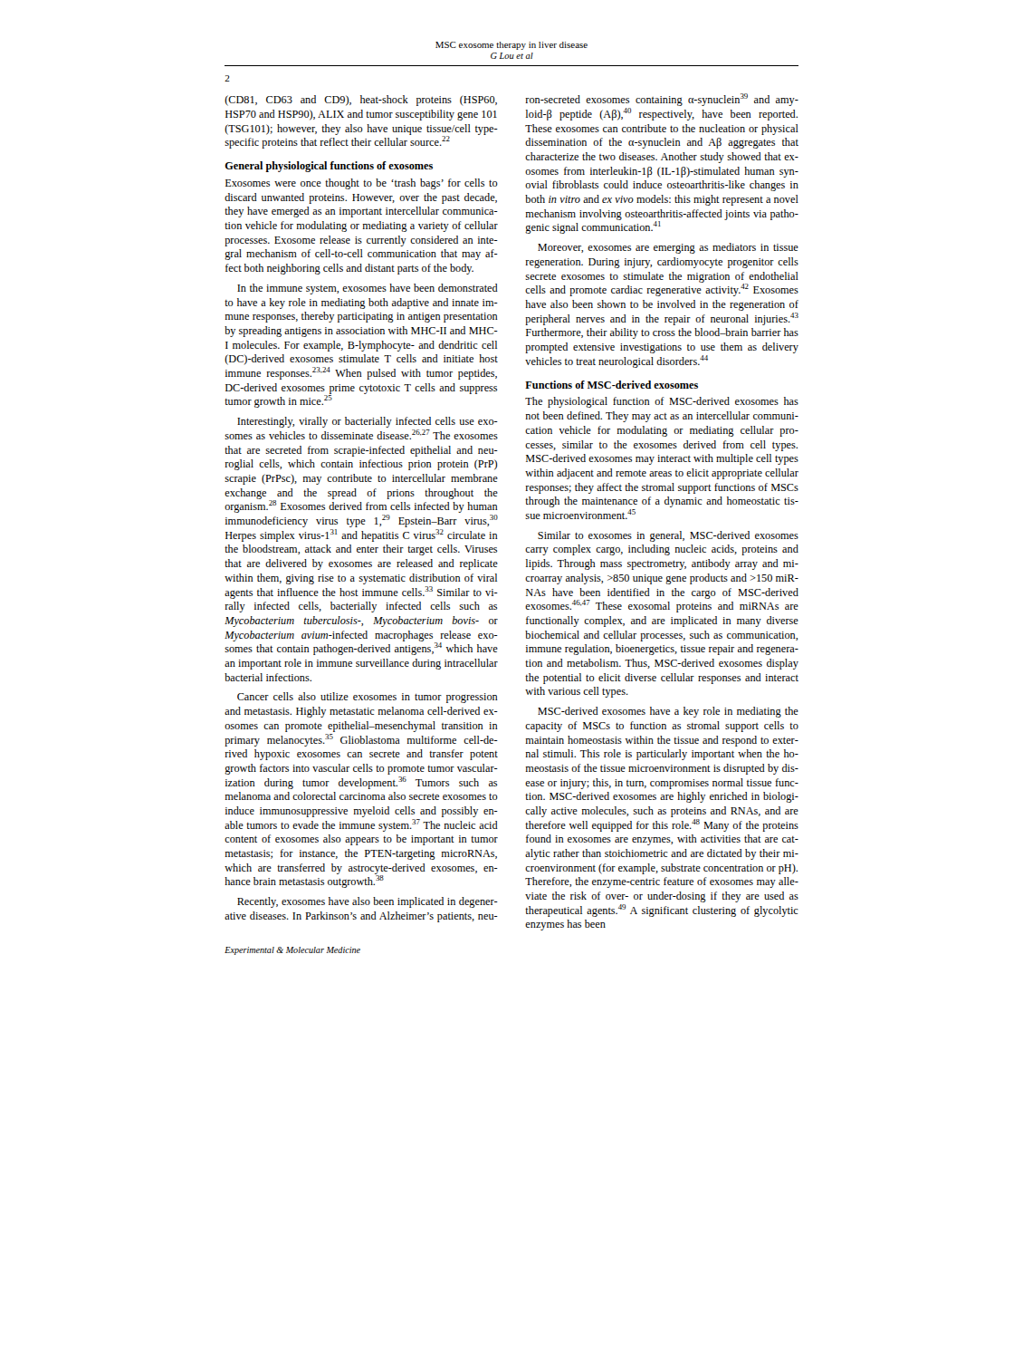MSC exosome therapy in liver disease
G Lou et al
2
(CD81, CD63 and CD9), heat-shock proteins (HSP60, HSP70 and HSP90), ALIX and tumor susceptibility gene 101 (TSG101); however, they also have unique tissue/cell type-specific proteins that reflect their cellular source.22
General physiological functions of exosomes
Exosomes were once thought to be ‘trash bags’ for cells to discard unwanted proteins. However, over the past decade, they have emerged as an important intercellular communication vehicle for modulating or mediating a variety of cellular processes. Exosome release is currently considered an integral mechanism of cell-to-cell communication that may affect both neighboring cells and distant parts of the body.
In the immune system, exosomes have been demonstrated to have a key role in mediating both adaptive and innate immune responses, thereby participating in antigen presentation by spreading antigens in association with MHC-II and MHC-I molecules. For example, B-lymphocyte- and dendritic cell (DC)-derived exosomes stimulate T cells and initiate host immune responses.23,24 When pulsed with tumor peptides, DC-derived exosomes prime cytotoxic T cells and suppress tumor growth in mice.25
Interestingly, virally or bacterially infected cells use exosomes as vehicles to disseminate disease.26,27 The exosomes that are secreted from scrapie-infected epithelial and neuroglial cells, which contain infectious prion protein (PrP) scrapie (PrPsc), may contribute to intercellular membrane exchange and the spread of prions throughout the organism.28 Exosomes derived from cells infected by human immunodeficiency virus type 1,29 Epstein–Barr virus,30 Herpes simplex virus-131 and hepatitis C virus32 circulate in the bloodstream, attack and enter their target cells. Viruses that are delivered by exosomes are released and replicate within them, giving rise to a systematic distribution of viral agents that influence the host immune cells.33 Similar to virally infected cells, bacterially infected cells such as Mycobacterium tuberculosis-, Mycobacterium bovis- or Mycobacterium avium-infected macrophages release exosomes that contain pathogen-derived antigens,34 which have an important role in immune surveillance during intracellular bacterial infections.
Cancer cells also utilize exosomes in tumor progression and metastasis. Highly metastatic melanoma cell-derived exosomes can promote epithelial–mesenchymal transition in primary melanocytes.35 Glioblastoma multiforme cell-derived hypoxic exosomes can secrete and transfer potent growth factors into vascular cells to promote tumor vascularization during tumor development.36 Tumors such as melanoma and colorectal carcinoma also secrete exosomes to induce immunosuppressive myeloid cells and possibly enable tumors to evade the immune system.37 The nucleic acid content of exosomes also appears to be important in tumor metastasis; for instance, the PTEN-targeting microRNAs, which are transferred by astrocyte-derived exosomes, enhance brain metastasis outgrowth.38
Recently, exosomes have also been implicated in degenerative diseases. In Parkinson’s and Alzheimer’s patients, neuron-secreted exosomes containing α-synuclein39 and amyloid-β peptide (Aβ),40 respectively, have been reported. These exosomes can contribute to the nucleation or physical dissemination of the α-synuclein and Aβ aggregates that characterize the two diseases. Another study showed that exosomes from interleukin-1β (IL-1β)-stimulated human synovial fibroblasts could induce osteoarthritis-like changes in both in vitro and ex vivo models: this might represent a novel mechanism involving osteoarthritis-affected joints via pathogenic signal communication.41
Moreover, exosomes are emerging as mediators in tissue regeneration. During injury, cardiomyocyte progenitor cells secrete exosomes to stimulate the migration of endothelial cells and promote cardiac regenerative activity.42 Exosomes have also been shown to be involved in the regeneration of peripheral nerves and in the repair of neuronal injuries.43 Furthermore, their ability to cross the blood–brain barrier has prompted extensive investigations to use them as delivery vehicles to treat neurological disorders.44
Functions of MSC-derived exosomes
The physiological function of MSC-derived exosomes has not been defined. They may act as an intercellular communication vehicle for modulating or mediating cellular processes, similar to the exosomes derived from cell types. MSC-derived exosomes may interact with multiple cell types within adjacent and remote areas to elicit appropriate cellular responses; they affect the stromal support functions of MSCs through the maintenance of a dynamic and homeostatic tissue microenvironment.45
Similar to exosomes in general, MSC-derived exosomes carry complex cargo, including nucleic acids, proteins and lipids. Through mass spectrometry, antibody array and microarray analysis, >850 unique gene products and >150 miRNAs have been identified in the cargo of MSC-derived exosomes.46,47 These exosomal proteins and miRNAs are functionally complex, and are implicated in many diverse biochemical and cellular processes, such as communication, immune regulation, bioenergetics, tissue repair and regeneration and metabolism. Thus, MSC-derived exosomes display the potential to elicit diverse cellular responses and interact with various cell types.
MSC-derived exosomes have a key role in mediating the capacity of MSCs to function as stromal support cells to maintain homeostasis within the tissue and respond to external stimuli. This role is particularly important when the homeostasis of the tissue microenvironment is disrupted by disease or injury; this, in turn, compromises normal tissue function. MSC-derived exosomes are highly enriched in biologically active molecules, such as proteins and RNAs, and are therefore well equipped for this role.48 Many of the proteins found in exosomes are enzymes, with activities that are catalytic rather than stoichiometric and are dictated by their microenvironment (for example, substrate concentration or pH). Therefore, the enzyme-centric feature of exosomes may alleviate the risk of over- or under-dosing if they are used as therapeutical agents.49 A significant clustering of glycolytic enzymes has been
Experimental & Molecular Medicine